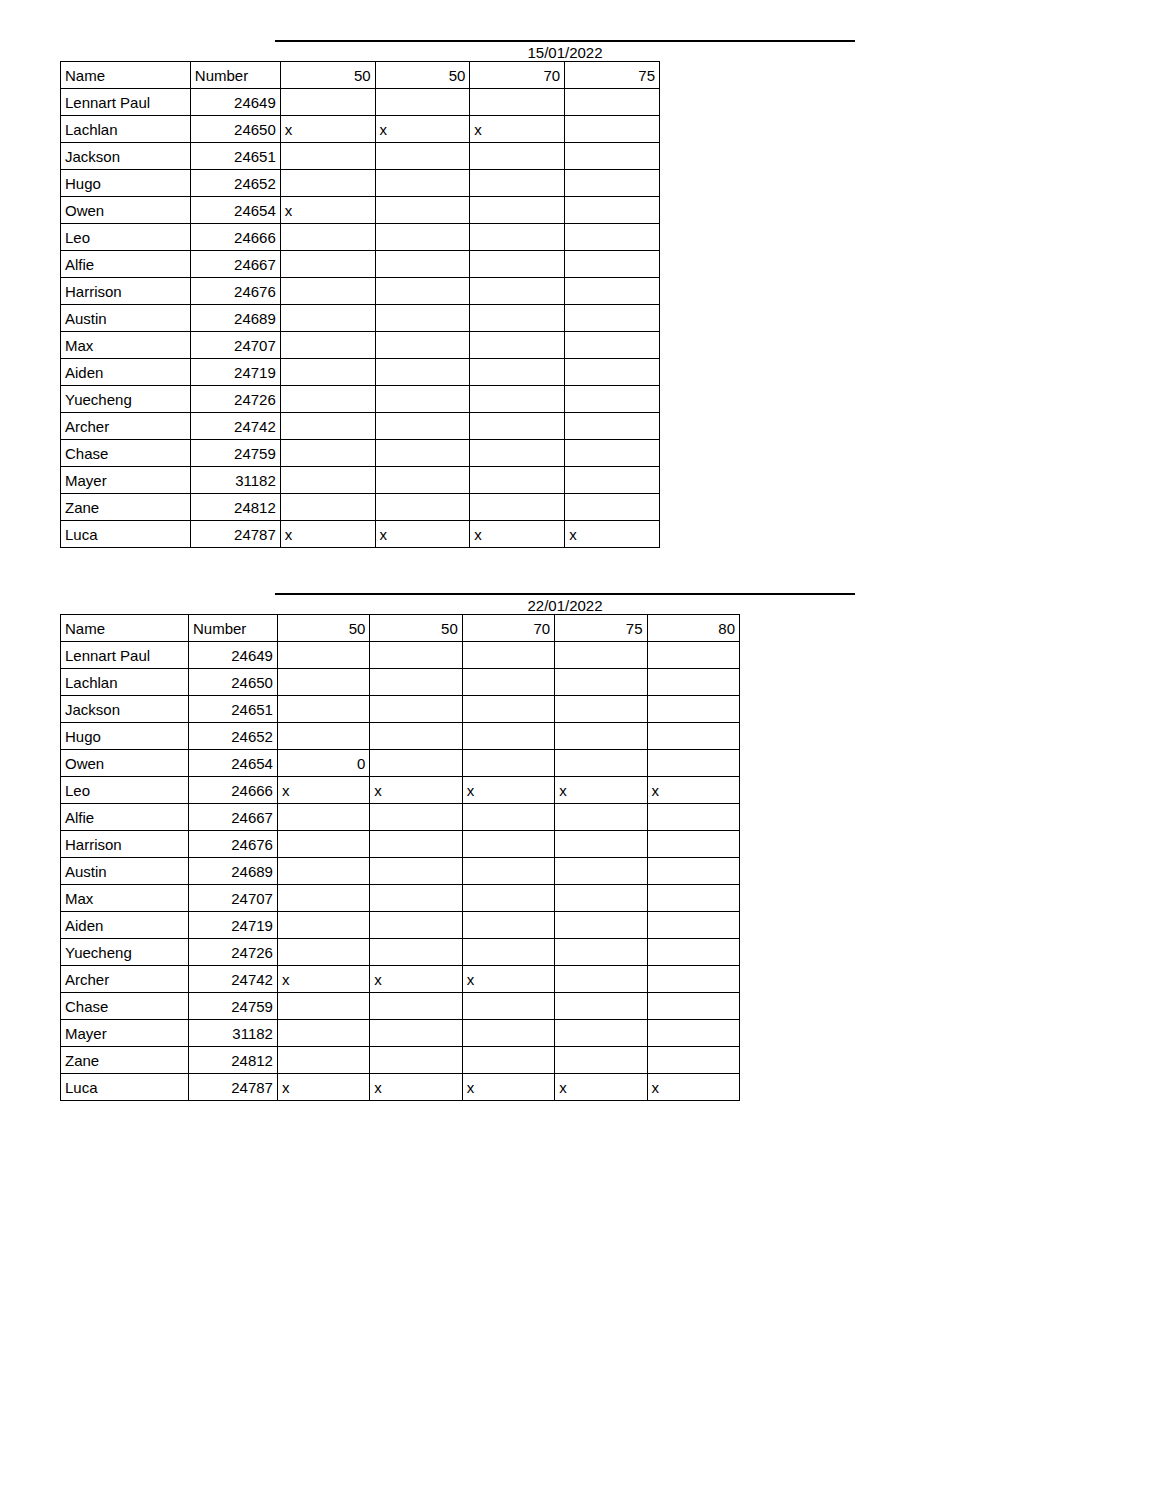15/01/2022
| Name | Number | 50 | 50 | 70 | 75 |
| --- | --- | --- | --- | --- | --- |
| Lennart Paul | 24649 | | | | |
| Lachlan | 24650 | x | x | x | |
| Jackson | 24651 | | | | |
| Hugo | 24652 | | | | |
| Owen | 24654 | x | | | |
| Leo | 24666 | | | | |
| Alfie | 24667 | | | | |
| Harrison | 24676 | | | | |
| Austin | 24689 | | | | |
| Max | 24707 | | | | |
| Aiden | 24719 | | | | |
| Yuecheng | 24726 | | | | |
| Archer | 24742 | | | | |
| Chase | 24759 | | | | |
| Mayer | 31182 | | | | |
| Zane | 24812 | | | | |
| Luca | 24787 | x | x | x | x |
22/01/2022
| Name | Number | 50 | 50 | 70 | 75 | 80 |
| --- | --- | --- | --- | --- | --- | --- |
| Lennart Paul | 24649 | | | | | |
| Lachlan | 24650 | | | | | |
| Jackson | 24651 | | | | | |
| Hugo | 24652 | | | | | |
| Owen | 24654 | 0 | | | | |
| Leo | 24666 | x | x | x | x | x |
| Alfie | 24667 | | | | | |
| Harrison | 24676 | | | | | |
| Austin | 24689 | | | | | |
| Max | 24707 | | | | | |
| Aiden | 24719 | | | | | |
| Yuecheng | 24726 | | | | | |
| Archer | 24742 | x | x | x | | |
| Chase | 24759 | | | | | |
| Mayer | 31182 | | | | | |
| Zane | 24812 | | | | | |
| Luca | 24787 | x | x | x | x | x |